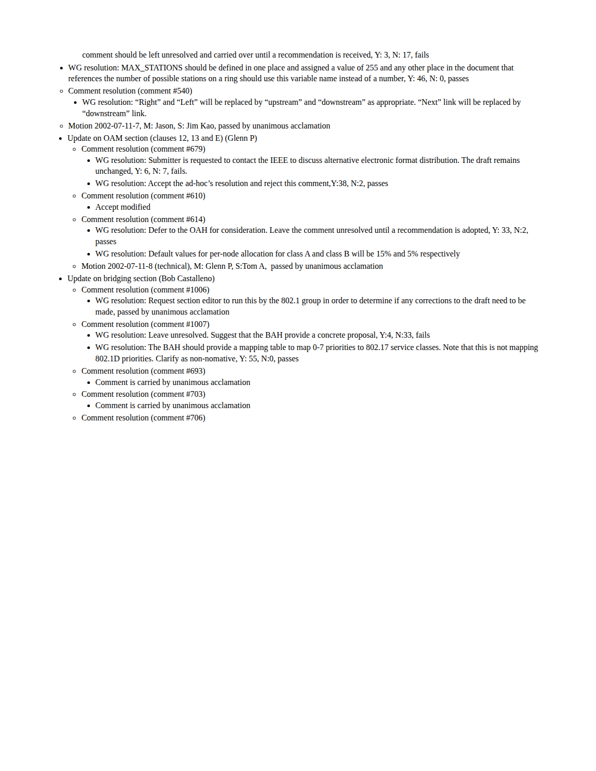comment should be left unresolved and carried over until a recommendation is received, Y: 3, N: 17, fails
WG resolution: MAX_STATIONS should be defined in one place and assigned a value of 255 and any other place in the document that references the number of possible stations on a ring should use this variable name instead of a number, Y: 46, N: 0, passes
Comment resolution (comment #540)
WG resolution: “Right” and “Left” will be replaced by “upstream” and “downstream” as appropriate. “Next” link will be replaced by “downstream” link.
Motion 2002-07-11-7, M: Jason, S: Jim Kao, passed by unanimous acclamation
Update on OAM section (clauses 12, 13 and E) (Glenn P)
Comment resolution (comment #679)
WG resolution: Submitter is requested to contact the IEEE to discuss alternative electronic format distribution. The draft remains unchanged, Y: 6, N: 7, fails.
WG resolution: Accept the ad-hoc’s resolution and reject this comment,Y:38, N:2, passes
Comment resolution (comment #610)
Accept modified
Comment resolution (comment #614)
WG resolution: Defer to the OAH for consideration. Leave the comment unresolved until a recommendation is adopted, Y: 33, N:2, passes
WG resolution: Default values for per-node allocation for class A and class B will be 15% and 5% respectively
Motion 2002-07-11-8 (technical), M: Glenn P, S:Tom A, passed by unanimous acclamation
Update on bridging section (Bob Castalleno)
Comment resolution (comment #1006)
WG resolution: Request section editor to run this by the 802.1 group in order to determine if any corrections to the draft need to be made, passed by unanimous acclamation
Comment resolution (comment #1007)
WG resolution: Leave unresolved. Suggest that the BAH provide a concrete proposal, Y:4, N:33, fails
WG resolution: The BAH should provide a mapping table to map 0-7 priorities to 802.17 service classes. Note that this is not mapping 802.1D priorities. Clarify as non-nomative, Y: 55, N:0, passes
Comment resolution (comment #693)
Comment is carried by unanimous acclamation
Comment resolution (comment #703)
Comment is carried by unanimous acclamation
Comment resolution (comment #706)